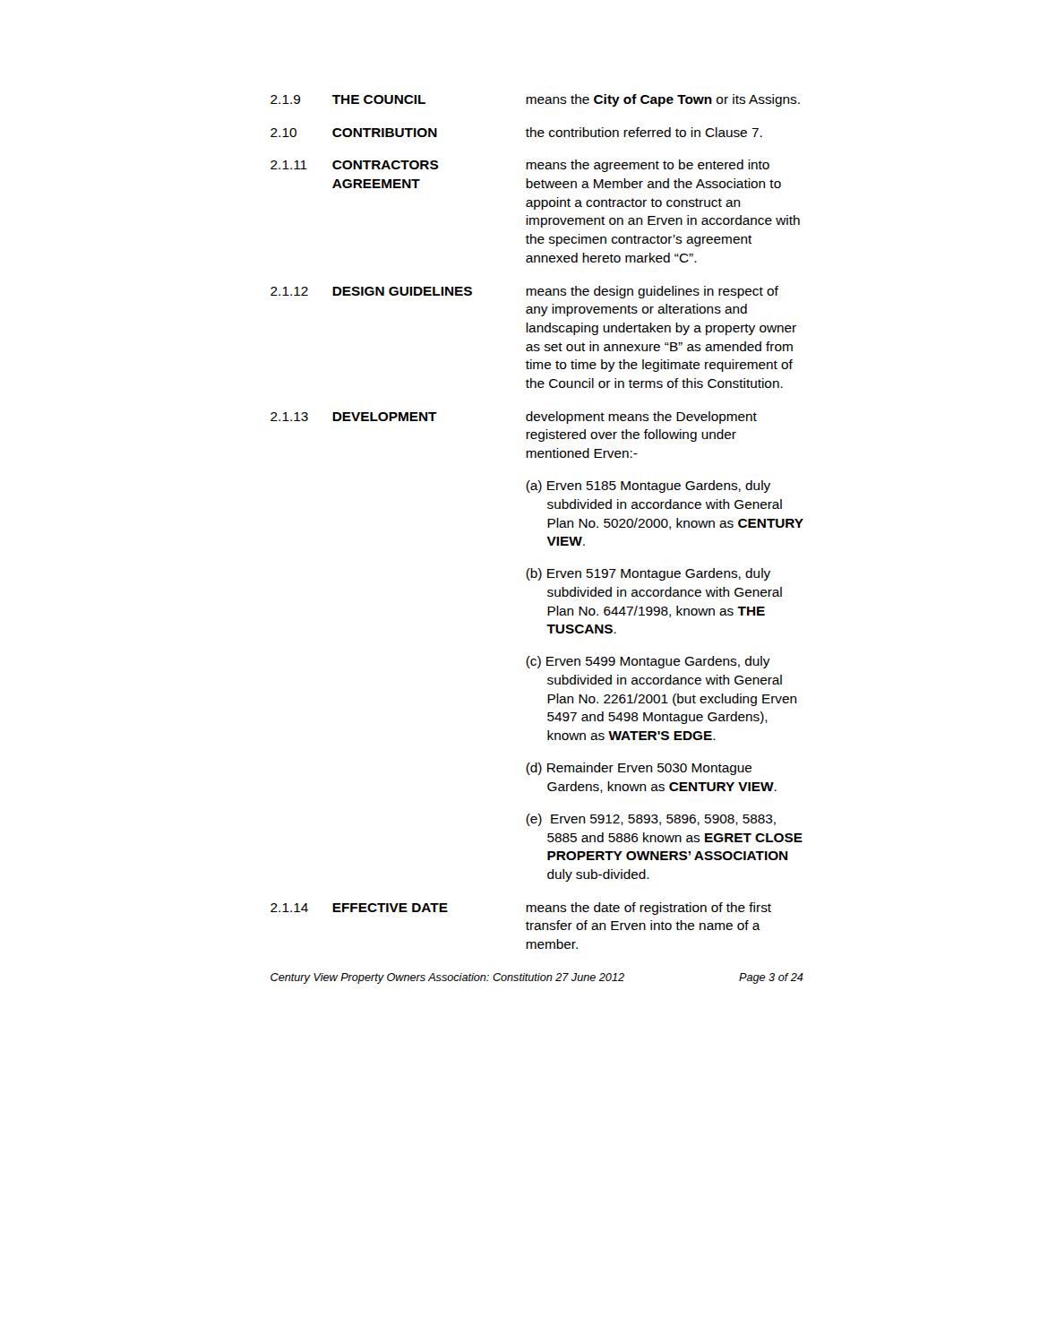| 2.1.9 | THE COUNCIL | means the City of Cape Town or its Assigns. |
| 2.10 | CONTRIBUTION | the contribution referred to in Clause 7. |
| 2.1.11 | CONTRACTORS AGREEMENT | means the agreement to be entered into between a Member and the Association to appoint a contractor to construct an improvement on an Erven in accordance with the specimen contractor’s agreement annexed hereto marked “C”. |
| 2.1.12 | DESIGN GUIDELINES | means the design guidelines in respect of any improvements or alterations and landscaping undertaken by a property owner as set out in annexure “B” as amended from time to time by the legitimate requirement of the Council or in terms of this Constitution. |
| 2.1.13 | DEVELOPMENT | development means the Development registered over the following under mentioned Erven:- (a) Erven 5185 Montague Gardens, duly subdivided in accordance with General Plan No. 5020/2000, known as CENTURY VIEW . (b) Erven 5197 Montague Gardens, duly subdivided in accordance with General Plan No. 6447/1998, known as THE TUSCANS . (c) Erven 5499 Montague Gardens, duly subdivided in accordance with General Plan No. 2261/2001 (but excluding Erven 5497 and 5498 Montague Gardens), known as WATER'S EDGE . (d) Remainder Erven 5030 Montague Gardens, known as CENTURY VIEW . (e) Erven 5912, 5893, 5896, 5908, 5883, 5885 and 5886 known as EGRET CLOSE PROPERTY OWNERS’ ASSOCIATION duly sub-divided. |
| 2.1.14 | EFFECTIVE DATE | means the date of registration of the first transfer of an Erven into the name of a member. |
Century View Property Owners Association: Constitution 27 June 2012 Page 3 of 24